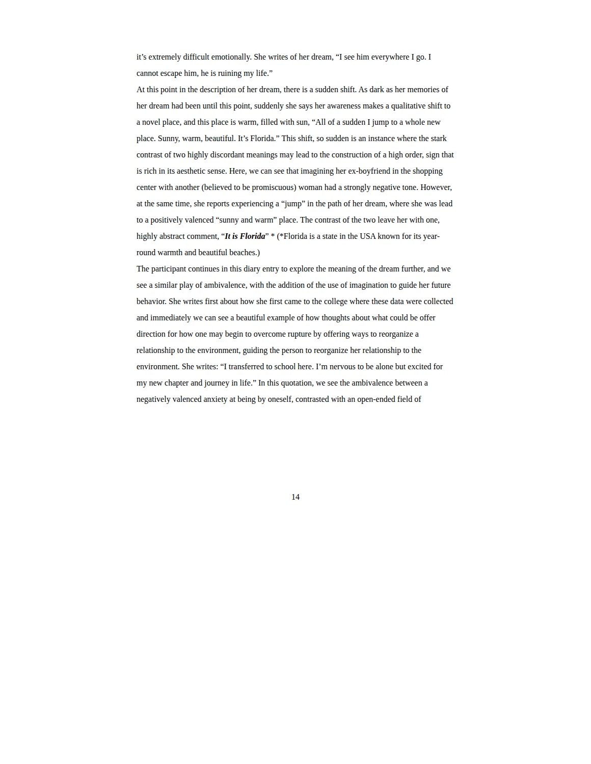it’s extremely difficult emotionally. She writes of her dream, “I see him everywhere I go. I cannot escape him, he is ruining my life.”
At this point in the description of her dream, there is a sudden shift. As dark as her memories of her dream had been until this point, suddenly she says her awareness makes a qualitative shift to a novel place, and this place is warm, filled with sun, “All of a sudden I jump to a whole new place. Sunny, warm, beautiful. It’s Florida.” This shift, so sudden is an instance where the stark contrast of two highly discordant meanings may lead to the construction of a high order, sign that is rich in its aesthetic sense. Here, we can see that imagining her ex-boyfriend in the shopping center with another (believed to be promiscuous) woman had a strongly negative tone. However, at the same time, she reports experiencing a “jump” in the path of her dream, where she was lead to a positively valenced “sunny and warm” place. The contrast of the two leave her with one, highly abstract comment, “It is Florida” * (*Florida is a state in the USA known for its year-round warmth and beautiful beaches.)
The participant continues in this diary entry to explore the meaning of the dream further, and we see a similar play of ambivalence, with the addition of the use of imagination to guide her future behavior. She writes first about how she first came to the college where these data were collected and immediately we can see a beautiful example of how thoughts about what could be offer direction for how one may begin to overcome rupture by offering ways to reorganize a relationship to the environment, guiding the person to reorganize her relationship to the environment. She writes: “I transferred to school here. I’m nervous to be alone but excited for my new chapter and journey in life.” In this quotation, we see the ambivalence between a negatively valenced anxiety at being by oneself, contrasted with an open-ended field of
14